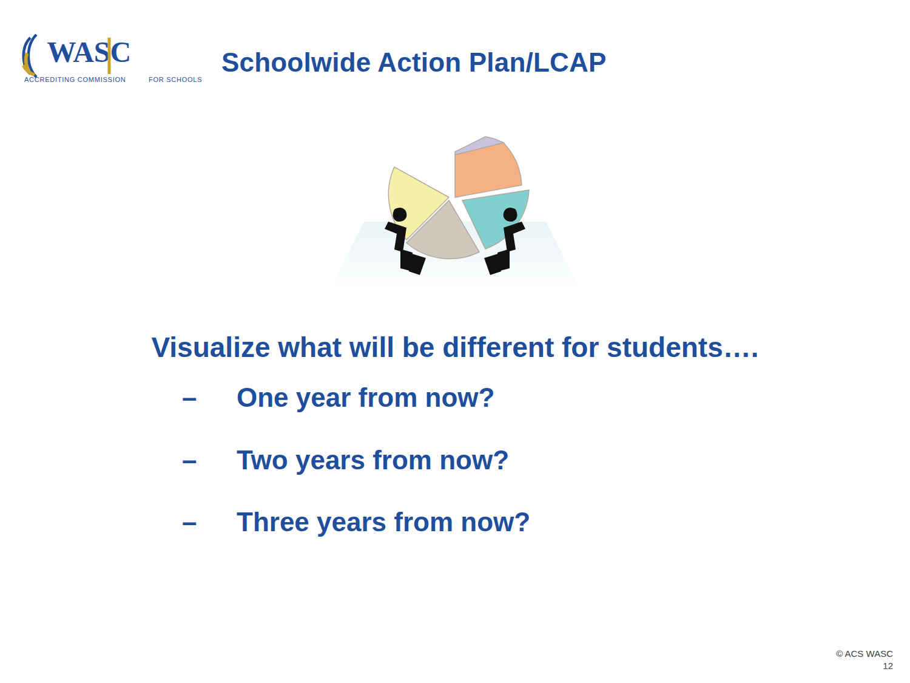Schoolwide Action Plan/LCAP
Visualize what will be different for students….
One year from now?
Two years from now?
Three years from now?
© ACS WASC
12